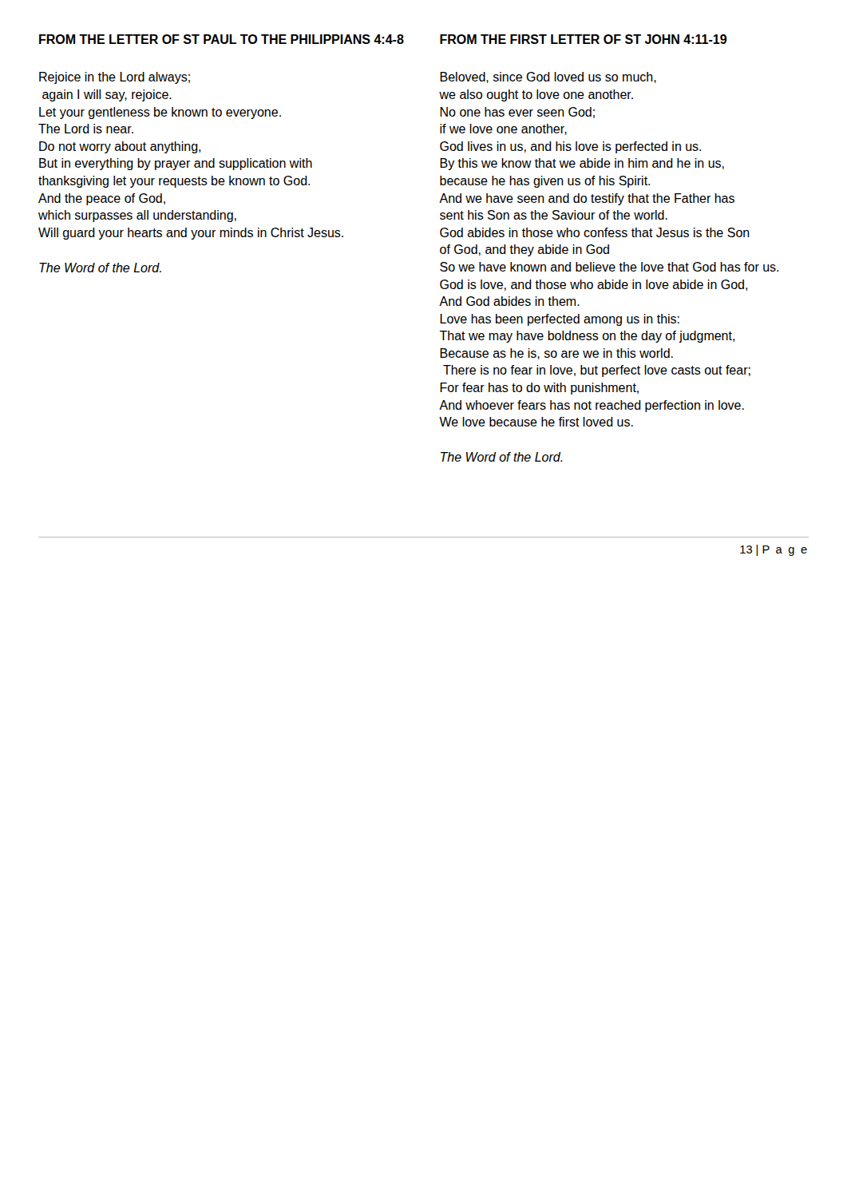FROM THE LETTER OF ST PAUL TO THE PHILIPPIANS 4:4-8
Rejoice in the Lord always;
again I will say, rejoice.
Let your gentleness be known to everyone.
The Lord is near.
Do not worry about anything,
But in everything by prayer and supplication with
thanksgiving let your requests be known to God.
And the peace of God,
which surpasses all understanding,
Will guard your hearts and your minds in Christ Jesus.
The Word of the Lord.
FROM THE FIRST LETTER OF ST JOHN 4:11-19
Beloved, since God loved us so much,
we also ought to love one another.
No one has ever seen God;
if we love one another,
God lives in us, and his love is perfected in us.
By this we know that we abide in him and he in us,
because he has given us of his Spirit.
And we have seen and do testify that the Father has
sent his Son as the Saviour of the world.
God abides in those who confess that Jesus is the Son
of God, and they abide in God
So we have known and believe the love that God has for us.
God is love, and those who abide in love abide in God,
And God abides in them.
Love has been perfected among us in this:
That we may have boldness on the day of judgment,
Because as he is, so are we in this world.
There is no fear in love, but perfect love casts out fear;
For fear has to do with punishment,
And whoever fears has not reached perfection in love.
We love because he first loved us.
The Word of the Lord.
13 | P a g e